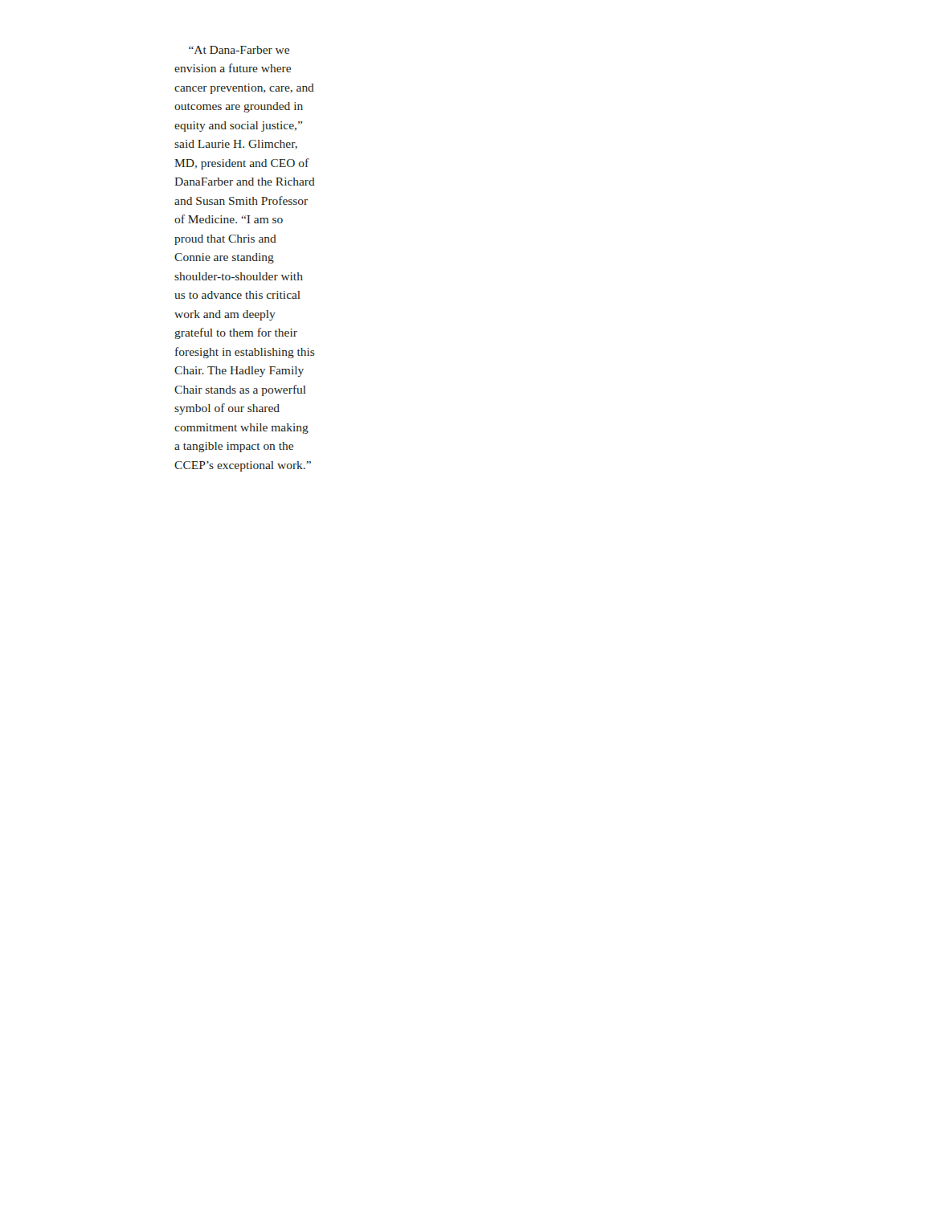“At Dana-Farber we envision a future where cancer prevention, care, and outcomes are grounded in equity and social justice,” said Laurie H. Glimcher, MD, president and CEO of DanaFarber and the Richard and Susan Smith Professor of Medicine. “I am so proud that Chris and Connie are standing shoulder-to-shoulder with us to advance this critical work and am deeply grateful to them for their foresight in establishing this Chair. The Hadley Family Chair stands as a powerful symbol of our shared commitment while making a tangible impact on the CCEP’s exceptional work.”